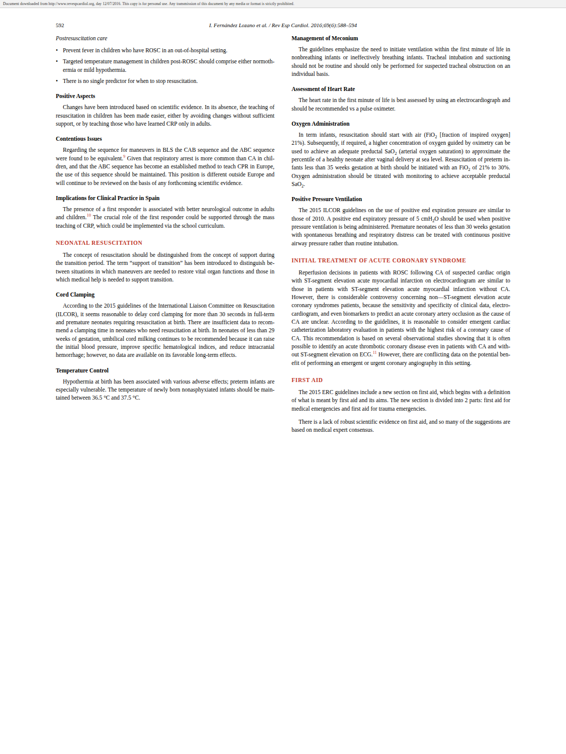Document downloaded from http://www.revespcardiol.org, day 12/07/2016. This copy is for personal use. Any transmission of this document by any media or format is strictly prohibited.
592
I. Fernández Lozano et al. / Rev Esp Cardiol. 2016;69(6):588–594
Postresuscitation care
Prevent fever in children who have ROSC in an out-of-hospital setting.
Targeted temperature management in children post-ROSC should comprise either normothermia or mild hypothermia.
There is no single predictor for when to stop resuscitation.
Positive Aspects
Changes have been introduced based on scientific evidence. In its absence, the teaching of resuscitation in children has been made easier, either by avoiding changes without sufficient support, or by teaching those who have learned CRP only in adults.
Contentious Issues
Regarding the sequence for maneuvers in BLS the CAB sequence and the ABC sequence were found to be equivalent.9 Given that respiratory arrest is more common than CA in children, and that the ABC sequence has become an established method to teach CPR in Europe, the use of this sequence should be maintained. This position is different outside Europe and will continue to be reviewed on the basis of any forthcoming scientific evidence.
Implications for Clinical Practice in Spain
The presence of a first responder is associated with better neurological outcome in adults and children.10 The crucial role of the first responder could be supported through the mass teaching of CRP, which could be implemented via the school curriculum.
Neonatal Resuscitation
The concept of resuscitation should be distinguished from the concept of support during the transition period. The term “support of transition” has been introduced to distinguish between situations in which maneuvers are needed to restore vital organ functions and those in which medical help is needed to support transition.
Cord Clamping
According to the 2015 guidelines of the International Liaison Committee on Resuscitation (ILCOR), it seems reasonable to delay cord clamping for more than 30 seconds in full-term and premature neonates requiring resuscitation at birth. There are insufficient data to recommend a clamping time in neonates who need resuscitation at birth. In neonates of less than 29 weeks of gestation, umbilical cord milking continues to be recommended because it can raise the initial blood pressure, improve specific hematological indices, and reduce intracranial hemorrhage; however, no data are available on its favorable long-term effects.
Temperature Control
Hypothermia at birth has been associated with various adverse effects; preterm infants are especially vulnerable. The temperature of newly born nonasphyxiated infants should be maintained between 36.5 °C and 37.5 °C.
Management of Meconium
The guidelines emphasize the need to initiate ventilation within the first minute of life in nonbreathing infants or ineffectively breathing infants. Tracheal intubation and suctioning should not be routine and should only be performed for suspected tracheal obstruction on an individual basis.
Assessment of Heart Rate
The heart rate in the first minute of life is best assessed by using an electrocardiograph and should be recommended vs a pulse oximeter.
Oxygen Administration
In term infants, resuscitation should start with air (FiO2 [fraction of inspired oxygen] 21%). Subsequently, if required, a higher concentration of oxygen guided by oximetry can be used to achieve an adequate preductal SaO2 (arterial oxygen saturation) to approximate the percentile of a healthy neonate after vaginal delivery at sea level. Resuscitation of preterm infants less than 35 weeks gestation at birth should be initiated with an FiO2 of 21% to 30%. Oxygen administration should be titrated with monitoring to achieve acceptable preductal SaO2.
Positive Pressure Ventilation
The 2015 ILCOR guidelines on the use of positive end expiration pressure are similar to those of 2010. A positive end expiratory pressure of 5 cmH2O should be used when positive pressure ventilation is being administered. Premature neonates of less than 30 weeks gestation with spontaneous breathing and respiratory distress can be treated with continuous positive airway pressure rather than routine intubation.
Initial Treatment of Acute Coronary Syndrome
Reperfusion decisions in patients with ROSC following CA of suspected cardiac origin with ST-segment elevation acute myocardial infarction on electrocardiogram are similar to those in patients with ST-segment elevation acute myocardial infarction without CA. However, there is considerable controversy concerning non—ST-segment elevation acute coronary syndromes patients, because the sensitivity and specificity of clinical data, electrocardiogram, and even biomarkers to predict an acute coronary artery occlusion as the cause of CA are unclear. According to the guidelines, it is reasonable to consider emergent cardiac catheterization laboratory evaluation in patients with the highest risk of a coronary cause of CA. This recommendation is based on several observational studies showing that it is often possible to identify an acute thrombotic coronary disease even in patients with CA and without ST-segment elevation on ECG.11 However, there are conflicting data on the potential benefit of performing an emergent or urgent coronary angiography in this setting.
First Aid
The 2015 ERC guidelines include a new section on first aid, which begins with a definition of what is meant by first aid and its aims. The new section is divided into 2 parts: first aid for medical emergencies and first aid for trauma emergencies.
There is a lack of robust scientific evidence on first aid, and so many of the suggestions are based on medical expert consensus.